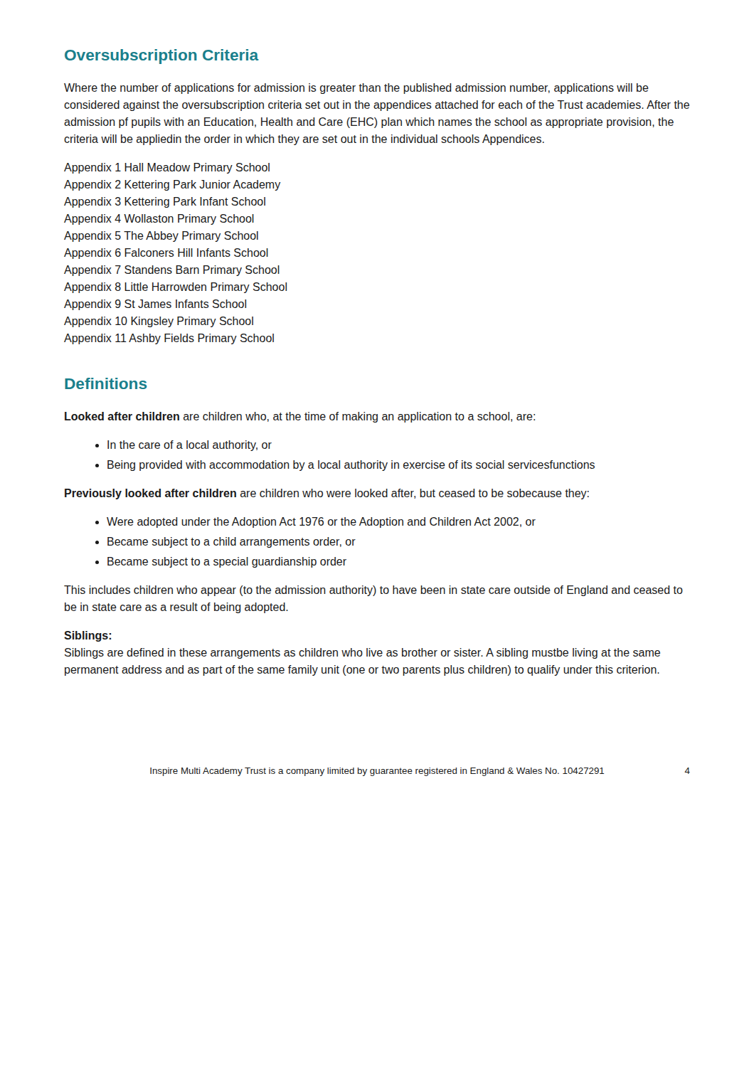Oversubscription Criteria
Where the number of applications for admission is greater than the published admission number, applications will be considered against the oversubscription criteria set out in the appendices attached for each of the Trust academies. After the admission pf pupils with an Education, Health and Care (EHC) plan which names the school as appropriate provision, the criteria will be appliedin the order in which they are set out in the individual schools Appendices.
Appendix 1 Hall Meadow Primary School
Appendix 2 Kettering Park Junior Academy
Appendix 3 Kettering Park Infant School
Appendix 4 Wollaston Primary School
Appendix 5 The Abbey Primary School
Appendix 6 Falconers Hill Infants School
Appendix 7 Standens Barn Primary School
Appendix 8 Little Harrowden Primary School
Appendix 9 St James Infants School
Appendix 10 Kingsley Primary School
Appendix 11 Ashby Fields Primary School
Definitions
Looked after children are children who, at the time of making an application to a school, are:
In the care of a local authority, or
Being provided with accommodation by a local authority in exercise of its social servicesfunctions
Previously looked after children are children who were looked after, but ceased to be sobecause they:
Were adopted under the Adoption Act 1976 or the Adoption and Children Act 2002, or
Became subject to a child arrangements order, or
Became subject to a special guardianship order
This includes children who appear (to the admission authority) to have been in state care outside of England and ceased to be in state care as a result of being adopted.
Siblings:
Siblings are defined in these arrangements as children who live as brother or sister. A sibling mustbe living at the same permanent address and as part of the same family unit (one or two parents plus children) to qualify under this criterion.
Inspire Multi Academy Trust is a company limited by guarantee registered in England & Wales No. 10427291 4